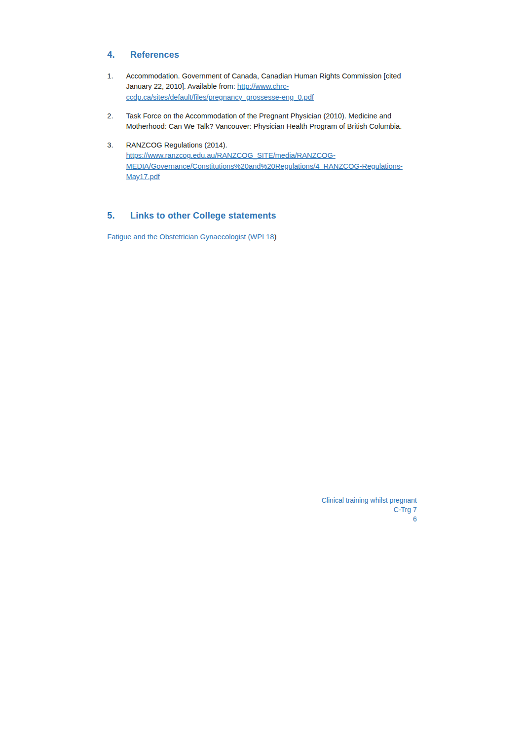4. References
1. Accommodation. Government of Canada, Canadian Human Rights Commission [cited January 22, 2010]. Available from: http://www.chrc-ccdp.ca/sites/default/files/pregnancy_grossesse-eng_0.pdf
2. Task Force on the Accommodation of the Pregnant Physician (2010). Medicine and Motherhood: Can We Talk? Vancouver: Physician Health Program of British Columbia.
3. RANZCOG Regulations (2014).
https://www.ranzcog.edu.au/RANZCOG_SITE/media/RANZCOG-
MEDIA/Governance/Constitutions%20and%20Regulations/4_RANZCOG-Regulations-May17.pdf
5. Links to other College statements
Fatigue and the Obstetrician Gynaecologist (WPI 18)
Clinical training whilst pregnant
C-Trg 7
6